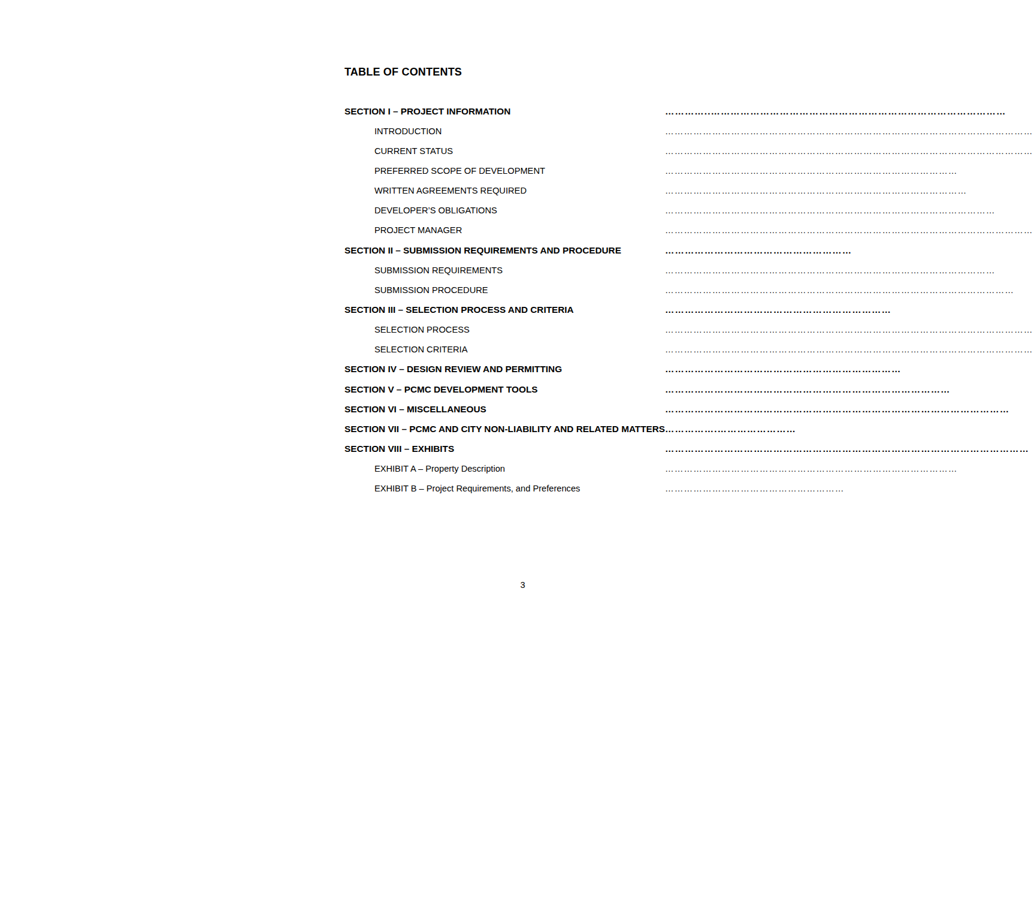TABLE OF CONTENTS
| SECTION I – PROJECT INFORMATION | …………..……………………………………………………………………………… | 3 |
| INTRODUCTION | …………………………………………………………………………………………………………………… | 3 |
| CURRENT STATUS | ………………………………………………………………………………………………………………… | 3 |
| PREFERRED SCOPE OF DEVELOPMENT | ………………………………………………………………………………… | 3 |
| WRITTEN AGREEMENTS REQUIRED | …………………………………………………………………………………… | 3 |
| DEVELOPER’S OBLIGATIONS | …………………………………………………………………………………………… | 4 |
| PROJECT MANAGER | ……………………………………………………………………………………………………………… | 5 |
| SECTION II – SUBMISSION REQUIREMENTS AND PROCEDURE | ………………………………………………… | 5 |
| SUBMISSION REQUIREMENTS | …………………………………………………………………………………………… | 5 |
| SUBMISSION PROCEDURE | ………………………………………………………………………………………………… | 6 |
| SECTION III – SELECTION PROCESS AND CRITERIA | …………………………………………………………… | 7 |
| SELECTION PROCESS | …………………………………………………………………………………………………………… | 7 |
| SELECTION CRITERIA | …………………………………………………………………………………………………………… | 8 |
| SECTION IV – DESIGN REVIEW AND PERMITTING | ……………………………………………………………… | 8 |
| SECTION V – PCMC DEVELOPMENT TOOLS | …………………………………………………………………………… | 9 |
| SECTION VI – MISCELLANEOUS | …………………………………………………………………………………………… | 9 |
| SECTION VII – PCMC AND CITY NON-LIABILITY AND RELATED MATTERS | …………….…………………… | 10 |
| SECTION VIII – EXHIBITS | ………………………………………………………………………………………………… | 12 |
| EXHIBIT A – Property Description | ………………………………………………………………………………… | 13 |
| EXHIBIT B – Project Requirements, and Preferences | ………………………………………………… | 14 |
3